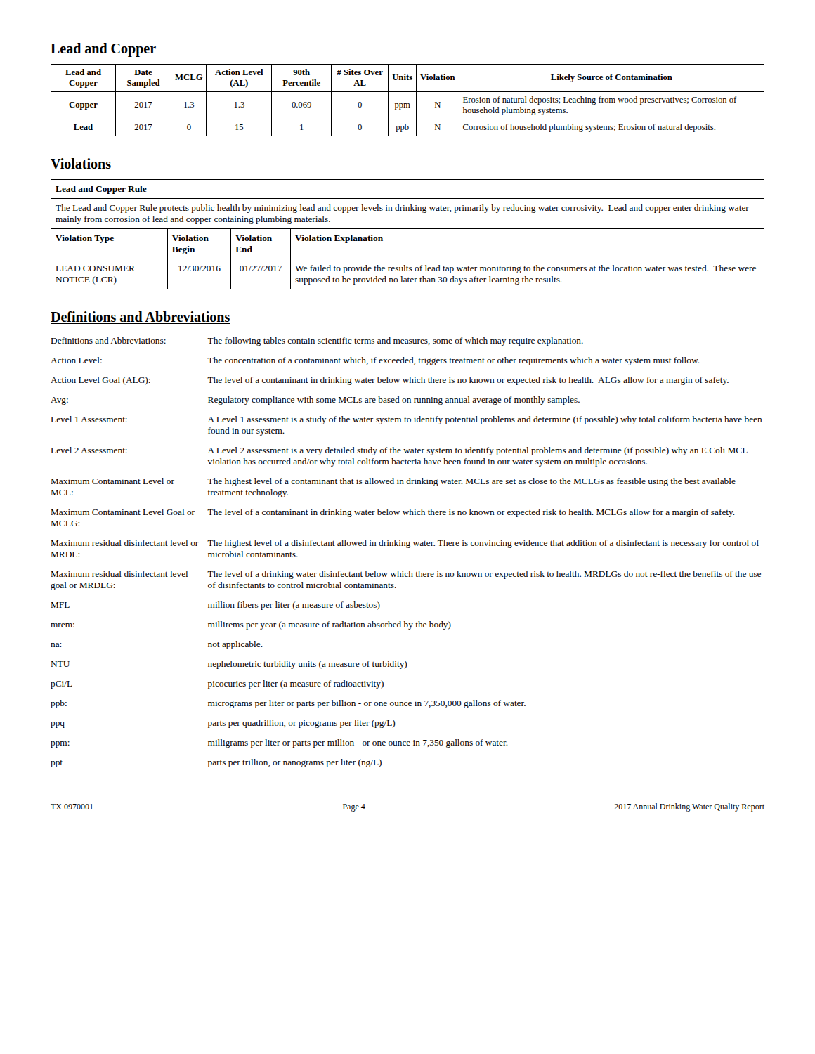Lead and Copper
| Lead and Copper | Date Sampled | MCLG | Action Level (AL) | 90th Percentile | # Sites Over AL | Units | Violation | Likely Source of Contamination |
| --- | --- | --- | --- | --- | --- | --- | --- | --- |
| Copper | 2017 | 1.3 | 1.3 | 0.069 | 0 | ppm | N | Erosion of natural deposits; Leaching from wood preservatives; Corrosion of household plumbing systems. |
| Lead | 2017 | 0 | 15 | 1 | 0 | ppb | N | Corrosion of household plumbing systems; Erosion of natural deposits. |
Violations
| Lead and Copper Rule |
| The Lead and Copper Rule protects public health by minimizing lead and copper levels in drinking water, primarily by reducing water corrosivity. Lead and copper enter drinking water mainly from corrosion of lead and copper containing plumbing materials. |
| Violation Type | Violation Begin | Violation End | Violation Explanation |
| LEAD CONSUMER NOTICE (LCR) | 12/30/2016 | 01/27/2017 | We failed to provide the results of lead tap water monitoring to the consumers at the location water was tested. These were supposed to be provided no later than 30 days after learning the results. |
Definitions and Abbreviations
| Definitions and Abbreviations: | The following tables contain scientific terms and measures, some of which may require explanation. |
| Action Level: | The concentration of a contaminant which, if exceeded, triggers treatment or other requirements which a water system must follow. |
| Action Level Goal (ALG): | The level of a contaminant in drinking water below which there is no known or expected risk to health. ALGs allow for a margin of safety. |
| Avg: | Regulatory compliance with some MCLs are based on running annual average of monthly samples. |
| Level 1 Assessment: | A Level 1 assessment is a study of the water system to identify potential problems and determine (if possible) why total coliform bacteria have been found in our system. |
| Level 2 Assessment: | A Level 2 assessment is a very detailed study of the water system to identify potential problems and determine (if possible) why an E.Coli MCL violation has occurred and/or why total coliform bacteria have been found in our water system on multiple occasions. |
| Maximum Contaminant Level or MCL: | The highest level of a contaminant that is allowed in drinking water. MCLs are set as close to the MCLGs as feasible using the best available treatment technology. |
| Maximum Contaminant Level Goal or MCLG: | The level of a contaminant in drinking water below which there is no known or expected risk to health. MCLGs allow for a margin of safety. |
| Maximum residual disinfectant level or MRDL: | The highest level of a disinfectant allowed in drinking water. There is convincing evidence that addition of a disinfectant is necessary for control of microbial contaminants. |
| Maximum residual disinfectant level goal or MRDLG: | The level of a drinking water disinfectant below which there is no known or expected risk to health. MRDLGs do not re-flect the benefits of the use of disinfectants to control microbial contaminants. |
| MFL | million fibers per liter (a measure of asbestos) |
| mrem: | millirems per year (a measure of radiation absorbed by the body) |
| na: | not applicable. |
| NTU | nephelometric turbidity units (a measure of turbidity) |
| pCi/L | picocuries per liter (a measure of radioactivity) |
| ppb: | micrograms per liter or parts per billion - or one ounce in 7,350,000 gallons of water. |
| ppq | parts per quadrillion, or picograms per liter (pg/L) |
| ppm: | milligrams per liter or parts per million - or one ounce in 7,350 gallons of water. |
| ppt | parts per trillion, or nanograms per liter (ng/L) |
TX 0970001 Page 4 2017 Annual Drinking Water Quality Report